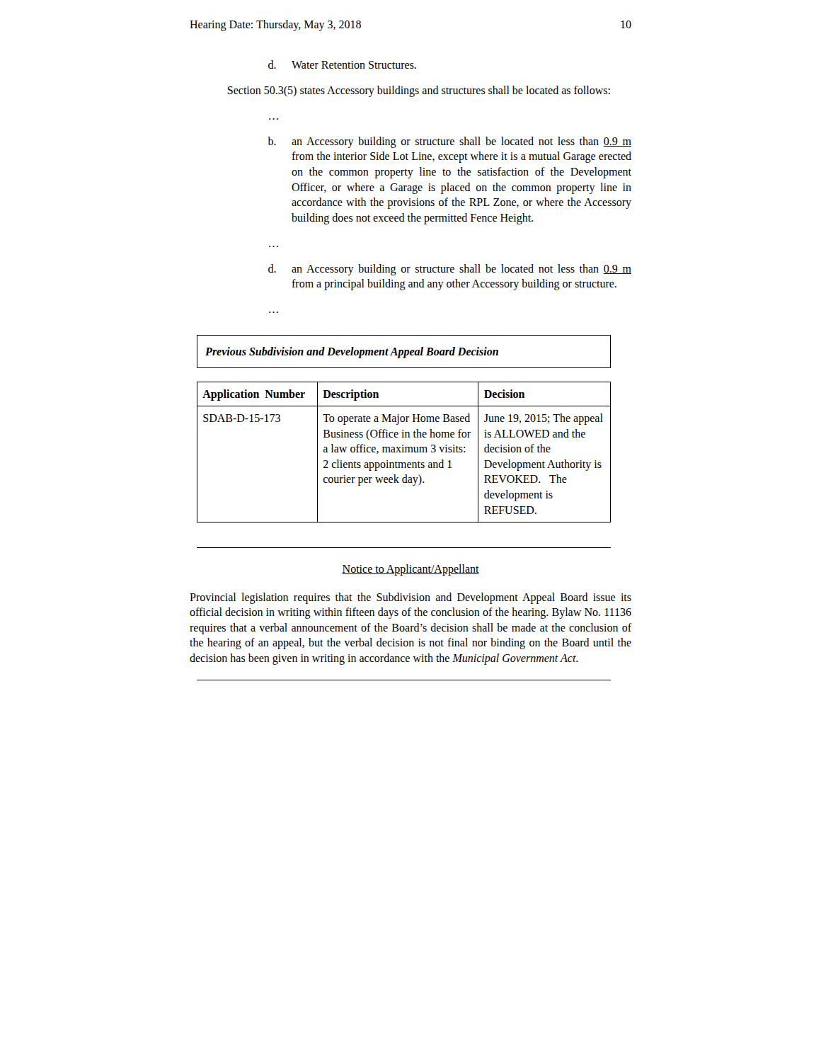Hearing Date: Thursday, May 3, 2018
10
d.
Water Retention Structures.
Section 50.3(5) states Accessory buildings and structures shall be located as follows:
…
b.
an Accessory building or structure shall be located not less than 0.9 m from the interior Side Lot Line, except where it is a mutual Garage erected on the common property line to the satisfaction of the Development Officer, or where a Garage is placed on the common property line in accordance with the provisions of the RPL Zone, or where the Accessory building does not exceed the permitted Fence Height.
…
d.
an Accessory building or structure shall be located not less than 0.9 m from a principal building and any other Accessory building or structure.
…
Previous Subdivision and Development Appeal Board Decision
| Application Number | Description | Decision |
| --- | --- | --- |
| SDAB-D-15-173 | To operate a Major Home Based Business (Office in the home for a law office, maximum 3 visits: 2 clients appointments and 1 courier per week day). | June 19, 2015; The appeal is ALLOWED and the decision of the Development Authority is REVOKED. The development is REFUSED. |
Notice to Applicant/Appellant
Provincial legislation requires that the Subdivision and Development Appeal Board issue its official decision in writing within fifteen days of the conclusion of the hearing. Bylaw No. 11136 requires that a verbal announcement of the Board’s decision shall be made at the conclusion of the hearing of an appeal, but the verbal decision is not final nor binding on the Board until the decision has been given in writing in accordance with the Municipal Government Act.